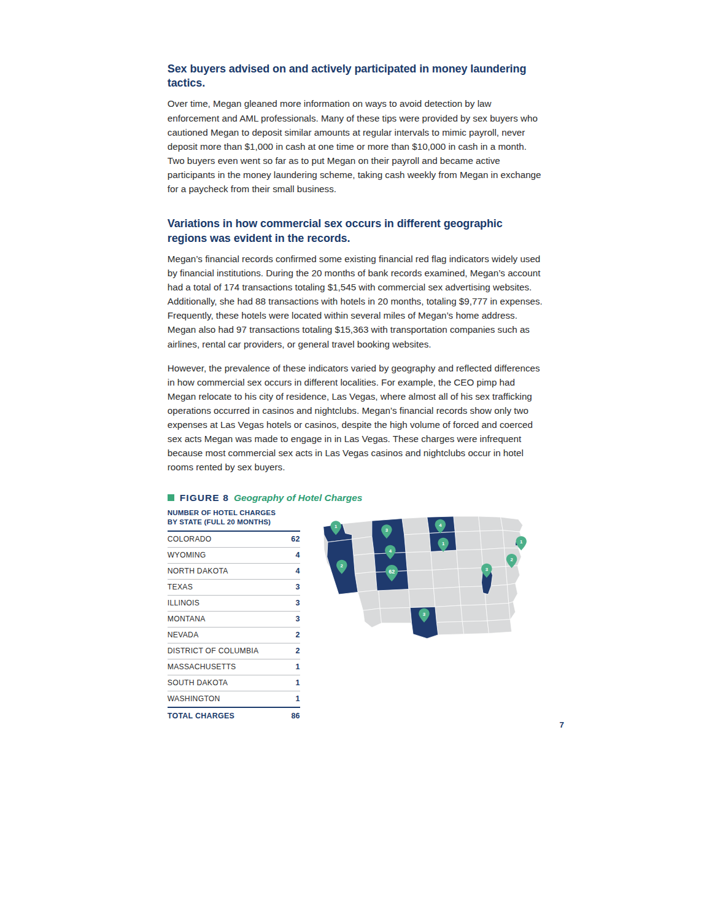Sex buyers advised on and actively participated in money laundering tactics.
Over time, Megan gleaned more information on ways to avoid detection by law enforcement and AML professionals. Many of these tips were provided by sex buyers who cautioned Megan to deposit similar amounts at regular intervals to mimic payroll, never deposit more than $1,000 in cash at one time or more than $10,000 in cash in a month. Two buyers even went so far as to put Megan on their payroll and became active participants in the money laundering scheme, taking cash weekly from Megan in exchange for a paycheck from their small business.
Variations in how commercial sex occurs in different geographic regions was evident in the records.
Megan’s financial records confirmed some existing financial red flag indicators widely used by financial institutions. During the 20 months of bank records examined, Megan’s account had a total of 174 transactions totaling $1,545 with commercial sex advertising websites. Additionally, she had 88 transactions with hotels in 20 months, totaling $9,777 in expenses. Frequently, these hotels were located within several miles of Megan’s home address. Megan also had 97 transactions totaling $15,363 with transportation companies such as airlines, rental car providers, or general travel booking websites.
However, the prevalence of these indicators varied by geography and reflected differences in how commercial sex occurs in different localities. For example, the CEO pimp had Megan relocate to his city of residence, Las Vegas, where almost all of his sex trafficking operations occurred in casinos and nightclubs. Megan’s financial records show only two expenses at Las Vegas hotels or casinos, despite the high volume of forced and coerced sex acts Megan was made to engage in in Las Vegas. These charges were infrequent because most commercial sex acts in Las Vegas casinos and nightclubs occur in hotel rooms rented by sex buyers.
FIGURE 8 Geography of Hotel Charges
| Number of hotel charges by state (full 20 months) |
| --- |
| Colorado | 62 |
| Wyoming | 4 |
| North Dakota | 4 |
| Texas | 3 |
| Illinois | 3 |
| Montana | 3 |
| Nevada | 2 |
| District of Columbia | 2 |
| Massachusetts | 1 |
| South Dakota | 1 |
| Washington | 1 |
| Total charges | 86 |
1 3 4 1 4 2 62 3 1 2 3
7